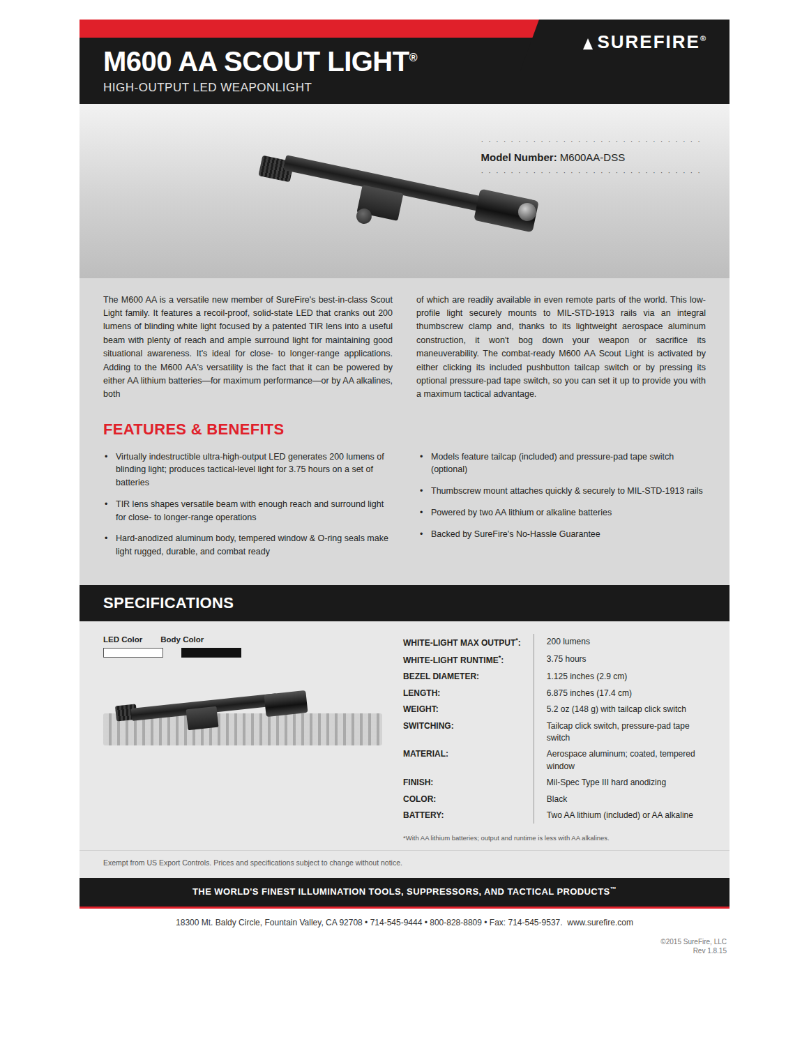SUREFIRE®
M600 AA SCOUT LIGHT®
High-Output LED Weaponlight
· · · · · · · · · · · · · · · · · · · · · · · · · · · · · · Model Number: M600AA-DSS · · · · · · · · · · · · · · · · · · · · · · · · · · · · · ·
The M600 AA is a versatile new member of SureFire's best-in-class Scout Light family. It features a recoil-proof, solid-state LED that cranks out 200 lumens of blinding white light focused by a patented TIR lens into a useful beam with plenty of reach and ample surround light for maintaining good situational awareness. It's ideal for close- to longer-range applications. Adding to the M600 AA's versatility is the fact that it can be powered by either AA lithium batteries—for maximum performance—or by AA alkalines, both
of which are readily available in even remote parts of the world. This low-profile light securely mounts to MIL-STD-1913 rails via an integral thumbscrew clamp and, thanks to its lightweight aerospace aluminum construction, it won't bog down your weapon or sacrifice its maneuverability. The combat-ready M600 AA Scout Light is activated by either clicking its included pushbutton tailcap switch or by pressing its optional pressure-pad tape switch, so you can set it up to provide you with a maximum tactical advantage.
FEATURES & BENEFITS
Virtually indestructible ultra-high-output LED generates 200 lumens of blinding light; produces tactical-level light for 3.75 hours on a set of batteries
TIR lens shapes versatile beam with enough reach and surround light for close- to longer-range operations
Hard-anodized aluminum body, tempered window & O-ring seals make light rugged, durable, and combat ready
Models feature tailcap (included) and pressure-pad tape switch (optional)
Thumbscrew mount attaches quickly & securely to MIL-STD-1913 rails
Powered by two AA lithium or alkaline batteries
Backed by SureFire's No-Hassle Guarantee
SPECIFICATIONS
LED Color Body Color
| WHITE-LIGHT MAX OUTPUT * : | 200 lumens |
| WHITE-LIGHT RUNTIME * : | 3.75 hours |
| BEZEL DIAMETER: | 1.125 inches (2.9 cm) |
| LENGTH: | 6.875 inches (17.4 cm) |
| WEIGHT: | 5.2 oz (148 g) with tailcap click switch |
| SWITCHING: | Tailcap click switch, pressure-pad tape switch |
| MATERIAL: | Aerospace aluminum; coated, tempered window |
| FINISH: | Mil-Spec Type III hard anodizing |
| COLOR: | Black |
| BATTERY: | Two AA lithium (included) or AA alkaline |
*With AA lithium batteries; output and runtime is less with AA alkalines.
Exempt from US Export Controls. Prices and specifications subject to change without notice.
THE WORLD'S FINEST ILLUMINATION TOOLS, SUPPRESSORS, AND TACTICAL PRODUCTS™
18300 Mt. Baldy Circle, Fountain Valley, CA 92708 • 714-545-9444 • 800-828-8809 • Fax: 714-545-9537. www.surefire.com
©2015 SureFire, LLC
Rev 1.8.15